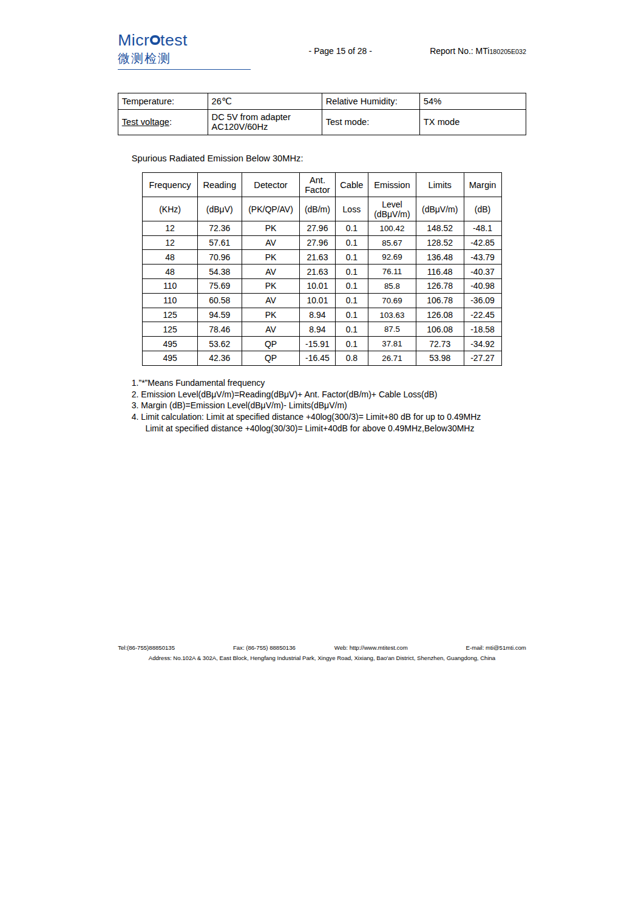Micr test
微测检测
- Page 15 of 28 -
Report No.: MTi180205E032
| Temperature: | 26℃ | Relative Humidity: | 54% |
| Test voltage : | DC 5V from adapter AC120V/60Hz | Test mode: | TX mode |
Spurious Radiated Emission Below 30MHz:
| Frequency | Reading | Detector | Ant. Factor | Cable | Emission | Limits | Margin |
| --- | --- | --- | --- | --- | --- | --- | --- |
| (KHz) | (dBμV) | (PK/QP/AV) | (dB/m) | Loss | Level (dBμV/m) | (dBμV/m) | (dB) |
| 12 | 72.36 | PK | 27.96 | 0.1 | 100.42 | 148.52 | -48.1 |
| 12 | 57.61 | AV | 27.96 | 0.1 | 85.67 | 128.52 | -42.85 |
| 48 | 70.96 | PK | 21.63 | 0.1 | 92.69 | 136.48 | -43.79 |
| 48 | 54.38 | AV | 21.63 | 0.1 | 76.11 | 116.48 | -40.37 |
| 110 | 75.69 | PK | 10.01 | 0.1 | 85.8 | 126.78 | -40.98 |
| 110 | 60.58 | AV | 10.01 | 0.1 | 70.69 | 106.78 | -36.09 |
| 125 | 94.59 | PK | 8.94 | 0.1 | 103.63 | 126.08 | -22.45 |
| 125 | 78.46 | AV | 8.94 | 0.1 | 87.5 | 106.08 | -18.58 |
| 495 | 53.62 | QP | -15.91 | 0.1 | 37.81 | 72.73 | -34.92 |
| 495 | 42.36 | QP | -16.45 | 0.8 | 26.71 | 53.98 | -27.27 |
1.”*”Means Fundamental frequency
2. Emission Level(dBμV/m)=Reading(dBμV)+ Ant. Factor(dB/m)+ Cable Loss(dB)
3. Margin (dB)=Emission Level(dBμV/m)- Limits(dBμV/m)
4. Limit calculation: Limit at specified distance +40log(300/3)= Limit+80 dB for up to 0.49MHz
Limit at specified distance +40log(30/30)= Limit+40dB for above 0.49MHz,Below30MHz
Tel:(86-755)88850135 Fax: (86-755) 88850136 Web: http://www.mtitest.com E-mail: mti@51mti.com
Address: No.102A & 302A, East Block, Hengfang Industrial Park, Xingye Road, Xixiang, Bao'an District, Shenzhen, Guangdong, China